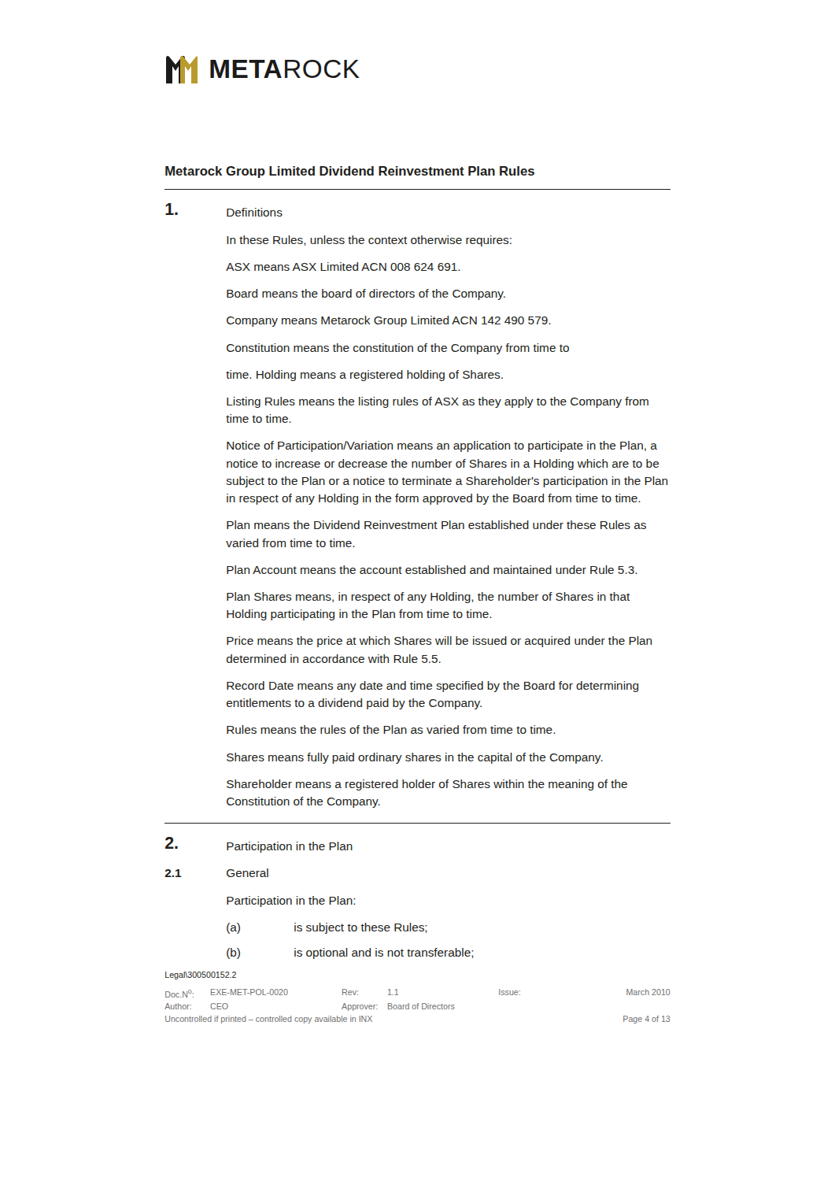META ROCK
Metarock Group Limited Dividend Reinvestment Plan Rules
1.
Definitions
In these Rules, unless the context otherwise requires:
ASX means ASX Limited ACN 008 624 691.
Board means the board of directors of the Company.
Company means Metarock Group Limited ACN 142 490 579.
Constitution means the constitution of the Company from time to
time. Holding means a registered holding of Shares.
Listing Rules means the listing rules of ASX as they apply to the Company from time to time.
Notice of Participation/Variation means an application to participate in the Plan, a notice to increase or decrease the number of Shares in a Holding which are to be subject to the Plan or a notice to terminate a Shareholder's participation in the Plan in respect of any Holding in the form approved by the Board from time to time.
Plan means the Dividend Reinvestment Plan established under these Rules as varied from time to time.
Plan Account means the account established and maintained under Rule 5.3.
Plan Shares means, in respect of any Holding, the number of Shares in that Holding participating in the Plan from time to time.
Price means the price at which Shares will be issued or acquired under the Plan determined in accordance with Rule 5.5.
Record Date means any date and time specified by the Board for determining entitlements to a dividend paid by the Company.
Rules means the rules of the Plan as varied from time to time.
Shares means fully paid ordinary shares in the capital of the Company.
Shareholder means a registered holder of Shares within the meaning of the Constitution of the Company.
2.
Participation in the Plan
2.1
General
Participation in the Plan:
(a)
is subject to these Rules;
(b)
is optional and is not transferable;
Legal\300500152.2
| Doc.N o : | EXE-MET-POL-0020 | Rev: | 1.1 | Issue: | March 2010 |
| Author: | CEO | Approver: | Board of Directors | | |
| Uncontrolled if printed – controlled copy available in INX | Page 4 of 13 |